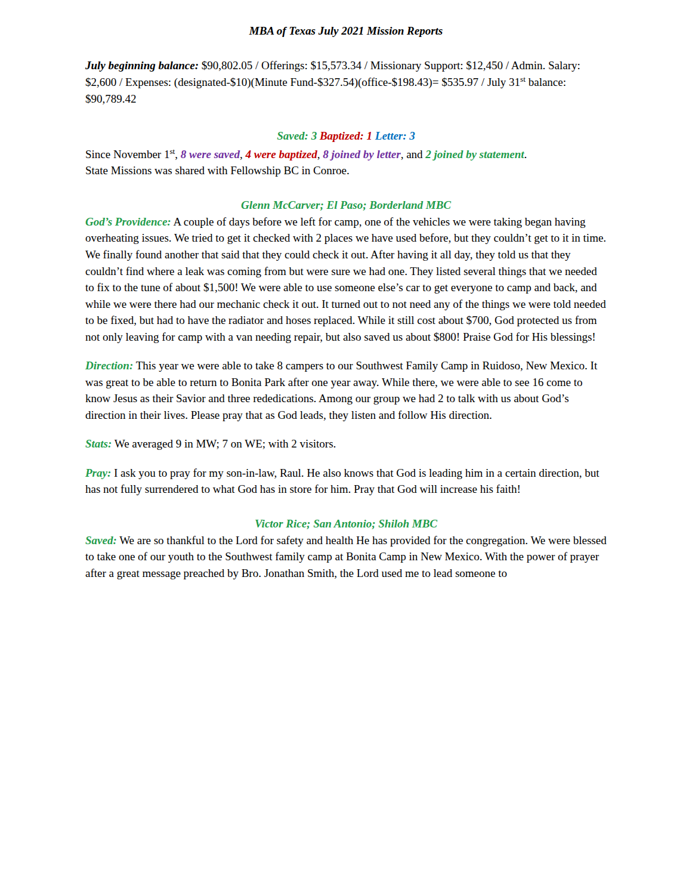MBA of Texas July 2021 Mission Reports
July beginning balance: $90,802.05 / Offerings: $15,573.34 / Missionary Support: $12,450 / Admin. Salary: $2,600 / Expenses: (designated-$10)(Minute Fund-$327.54)(office-$198.43)= $535.97 / July 31st balance: $90,789.42
Saved: 3 Baptized: 1 Letter: 3
Since November 1st, 8 were saved, 4 were baptized, 8 joined by letter, and 2 joined by statement.
State Missions was shared with Fellowship BC in Conroe.
Glenn McCarver; El Paso; Borderland MBC
God’s Providence: A couple of days before we left for camp, one of the vehicles we were taking began having overheating issues. We tried to get it checked with 2 places we have used before, but they couldn’t get to it in time. We finally found another that said that they could check it out. After having it all day, they told us that they couldn’t find where a leak was coming from but were sure we had one. They listed several things that we needed to fix to the tune of about $1,500! We were able to use someone else’s car to get everyone to camp and back, and while we were there had our mechanic check it out. It turned out to not need any of the things we were told needed to be fixed, but had to have the radiator and hoses replaced. While it still cost about $700, God protected us from not only leaving for camp with a van needing repair, but also saved us about $800! Praise God for His blessings!
Direction: This year we were able to take 8 campers to our Southwest Family Camp in Ruidoso, New Mexico. It was great to be able to return to Bonita Park after one year away. While there, we were able to see 16 come to know Jesus as their Savior and three rededications. Among our group we had 2 to talk with us about God’s direction in their lives. Please pray that as God leads, they listen and follow His direction.
Stats: We averaged 9 in MW; 7 on WE; with 2 visitors.
Pray: I ask you to pray for my son-in-law, Raul. He also knows that God is leading him in a certain direction, but has not fully surrendered to what God has in store for him. Pray that God will increase his faith!
Victor Rice; San Antonio; Shiloh MBC
Saved: We are so thankful to the Lord for safety and health He has provided for the congregation. We were blessed to take one of our youth to the Southwest family camp at Bonita Camp in New Mexico. With the power of prayer after a great message preached by Bro. Jonathan Smith, the Lord used me to lead someone to